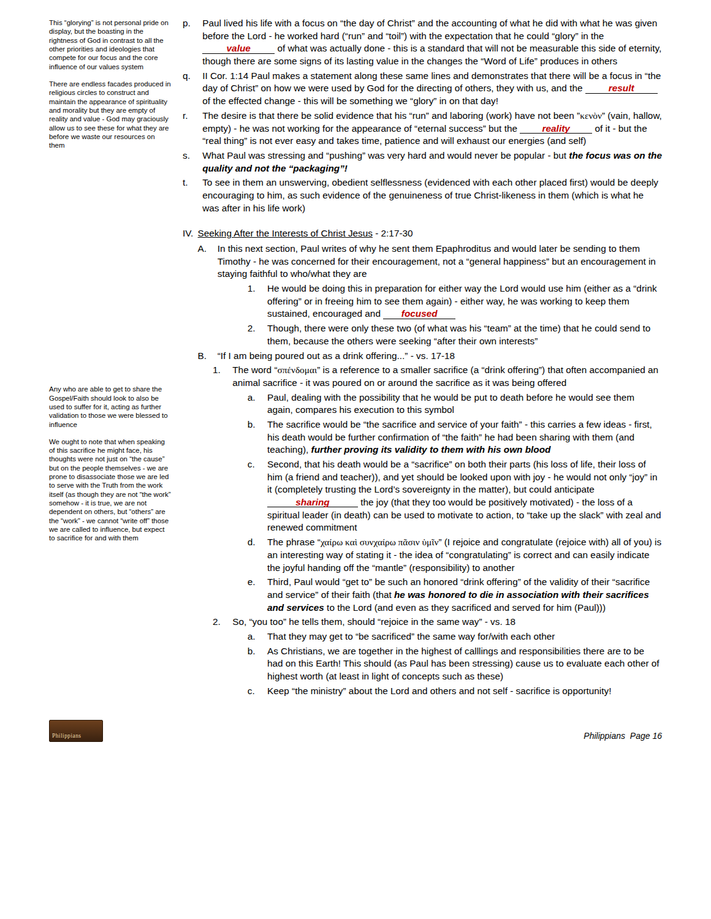This “glorying” is not personal pride on display, but the boasting in the rightness of God in contrast to all the other priorities and ideologies that compete for our focus and the core influence of our values system
There are endless facades produced in religious circles to construct and maintain the appearance of spirituality and morality but they are empty of reality and value - God may graciously allow us to see these for what they are before we waste our resources on them
p. Paul lived his life with a focus on “the day of Christ” and the accounting of what he did with what he was given before the Lord - he worked hard (“run” and “toil”) with the expectation that he could “glory” in the value of what was actually done - this is a standard that will not be measurable this side of eternity, though there are some signs of its lasting value in the changes the “Word of Life” produces in others
q. II Cor. 1:14 Paul makes a statement along these same lines and demonstrates that there will be a focus in “the day of Christ” on how we were used by God for the directing of others, they with us, and the result of the effected change - this will be something we “glory” in on that day!
r. The desire is that there be solid evidence that his “run” and laboring (work) have not been ”κενὸν” (vain, hallow, empty) - he was not working for the appearance of “eternal success” but the reality of it - but the “real thing” is not ever easy and takes time, patience and will exhaust our energies (and self)
s. What Paul was stressing and “pushing” was very hard and would never be popular - but the focus was on the quality and not the “packaging”!
t. To see in them an unswerving, obedient selflessness (evidenced with each other placed first) would be deeply encouraging to him, as such evidence of the genuineness of true Christ-likeness in them (which is what he was after in his life work)
IV. Seeking After the Interests of Christ Jesus - 2:17-30
A. In this next section, Paul writes of why he sent them Epaphroditus and would later be sending to them Timothy - he was concerned for their encouragement, not a “general happiness” but an encouragement in staying faithful to who/what they are
1. He would be doing this in preparation for either way the Lord would use him (either as a “drink offering” or in freeing him to see them again) - either way, he was working to keep them sustained, encouraged and focused
2. Though, there were only these two (of what was his “team” at the time) that he could send to them, because the others were seeking “after their own interests”
B.“If I am being poured out as a drink offering...” - vs. 17-18
Any who are able to get to share the Gospel/Faith should look to also be used to suffer for it, acting as further validation to those we were blessed to influence
We ought to note that when speaking of this sacrifice he might face, his thoughts were not just on “the cause” but on the people themselves - we are prone to disassociate those we are led to serve with the Truth from the work itself (as though they are not “the work” somehow - it is true, we are not dependent on others, but “others” are the “work” - we cannot “write off” those we are called to influence, but expect to sacrifice for and with them
1. The word “σπένδομαι” is a reference to a smaller sacrifice (a “drink offering”) that often accompanied an animal sacrifice - it was poured on or around the sacrifice as it was being offered
a. Paul, dealing with the possibility that he would be put to death before he would see them again, compares his execution to this symbol
b. The sacrifice would be “the sacrifice and service of your faith” - this carries a few ideas - first, his death would be further confirmation of “the faith” he had been sharing with them (and teaching), further proving its validity to them with his own blood
c. Second, that his death would be a “sacrifice” on both their parts (his loss of life, their loss of him (a friend and teacher)), and yet should be looked upon with joy - he would not only “joy” in it (completely trusting the Lord’s sovereignty in the matter), but could anticipate sharing the joy (that they too would be positively motivated) - the loss of a spiritual leader (in death) can be used to motivate to action, to “take up the slack” with zeal and renewed commitment
d. The phrase “χαίρω καὶ συνχαίρω πᾶσιν ὑμῖν” (I rejoice and congratulate (rejoice with) all of you) is an interesting way of stating it - the idea of “congratulating” is correct and can easily indicate the joyful handing off the “mantle” (responsibility) to another
e. Third, Paul would “get to” be such an honored “drink offering” of the validity of their “sacrifice and service” of their faith (that he was honored to die in association with their sacrifices and services to the Lord (and even as they sacrificed and served for him (Paul)))
2. So, “you too” he tells them, should “rejoice in the same way” - vs. 18
a. That they may get to “be sacrificed” the same way for/with each other
b. As Christians, we are together in the highest of calllings and responsibilities there are to be had on this Earth! This should (as Paul has been stressing) cause us to evaluate each other of highest worth (at least in light of concepts such as these)
c. Keep “the ministry” about the Lord and others and not self - sacrifice is opportunity!
Philippians
Philippians Page 16